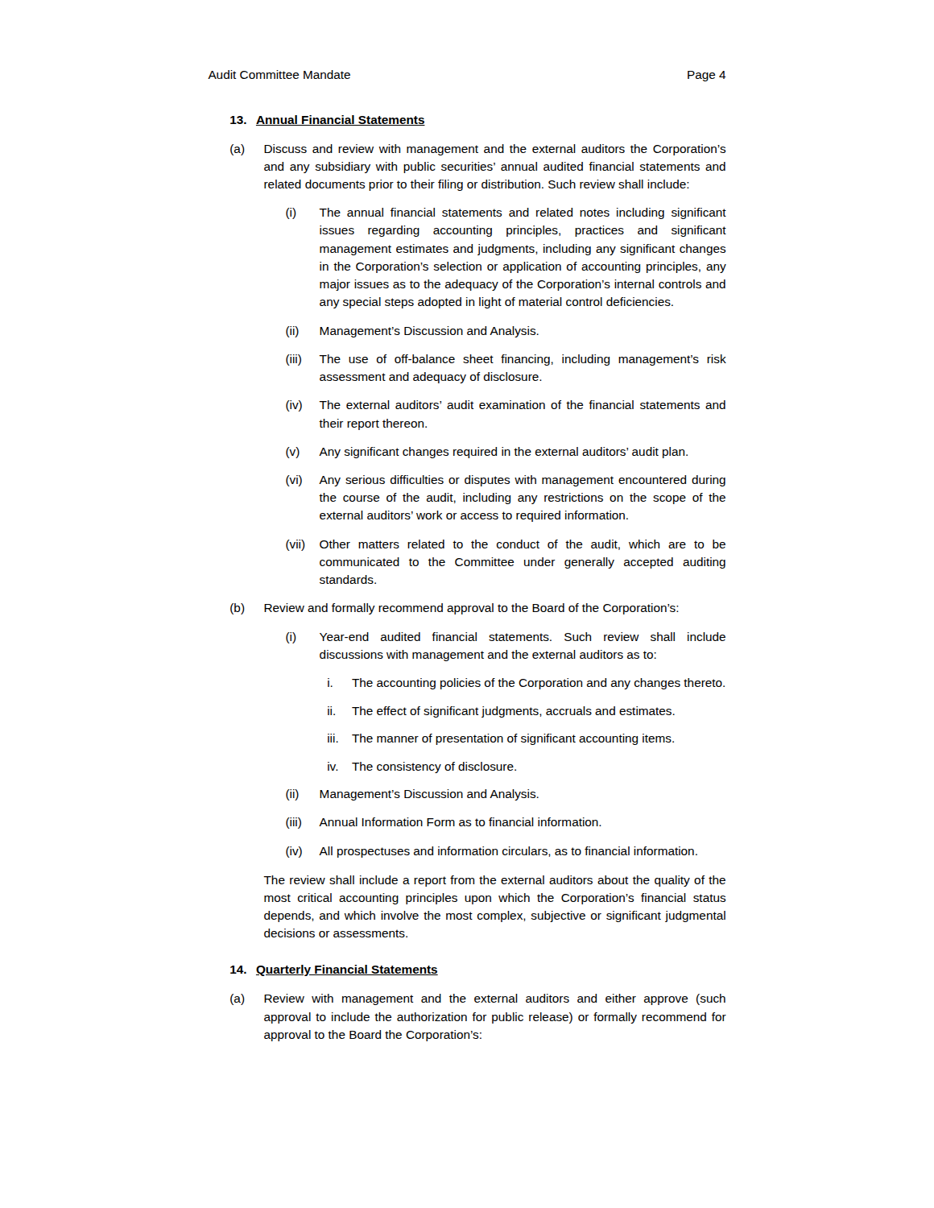Audit Committee Mandate
Page 4
13.
Annual Financial Statements
(a)
Discuss and review with management and the external auditors the Corporation’s and any subsidiary with public securities’ annual audited financial statements and related documents prior to their filing or distribution. Such review shall include:
(i)
The annual financial statements and related notes including significant issues regarding accounting principles, practices and significant management estimates and judgments, including any significant changes in the Corporation’s selection or application of accounting principles, any major issues as to the adequacy of the Corporation’s internal controls and any special steps adopted in light of material control deficiencies.
(ii)
Management’s Discussion and Analysis.
(iii)
The use of off-balance sheet financing, including management’s risk assessment and adequacy of disclosure.
(iv)
The external auditors’ audit examination of the financial statements and their report thereon.
(v)
Any significant changes required in the external auditors’ audit plan.
(vi)
Any serious difficulties or disputes with management encountered during the course of the audit, including any restrictions on the scope of the external auditors’ work or access to required information.
(vii)
Other matters related to the conduct of the audit, which are to be communicated to the Committee under generally accepted auditing standards.
(b)
Review and formally recommend approval to the Board of the Corporation’s:
(i)
Year-end audited financial statements. Such review shall include discussions with management and the external auditors as to:
i.
The accounting policies of the Corporation and any changes thereto.
ii.
The effect of significant judgments, accruals and estimates.
iii.
The manner of presentation of significant accounting items.
iv.
The consistency of disclosure.
(ii)
Management’s Discussion and Analysis.
(iii)
Annual Information Form as to financial information.
(iv)
All prospectuses and information circulars, as to financial information.
The review shall include a report from the external auditors about the quality of the most critical accounting principles upon which the Corporation’s financial status depends, and which involve the most complex, subjective or significant judgmental decisions or assessments.
14.
Quarterly Financial Statements
(a)
Review with management and the external auditors and either approve (such approval to include the authorization for public release) or formally recommend for approval to the Board the Corporation’s: